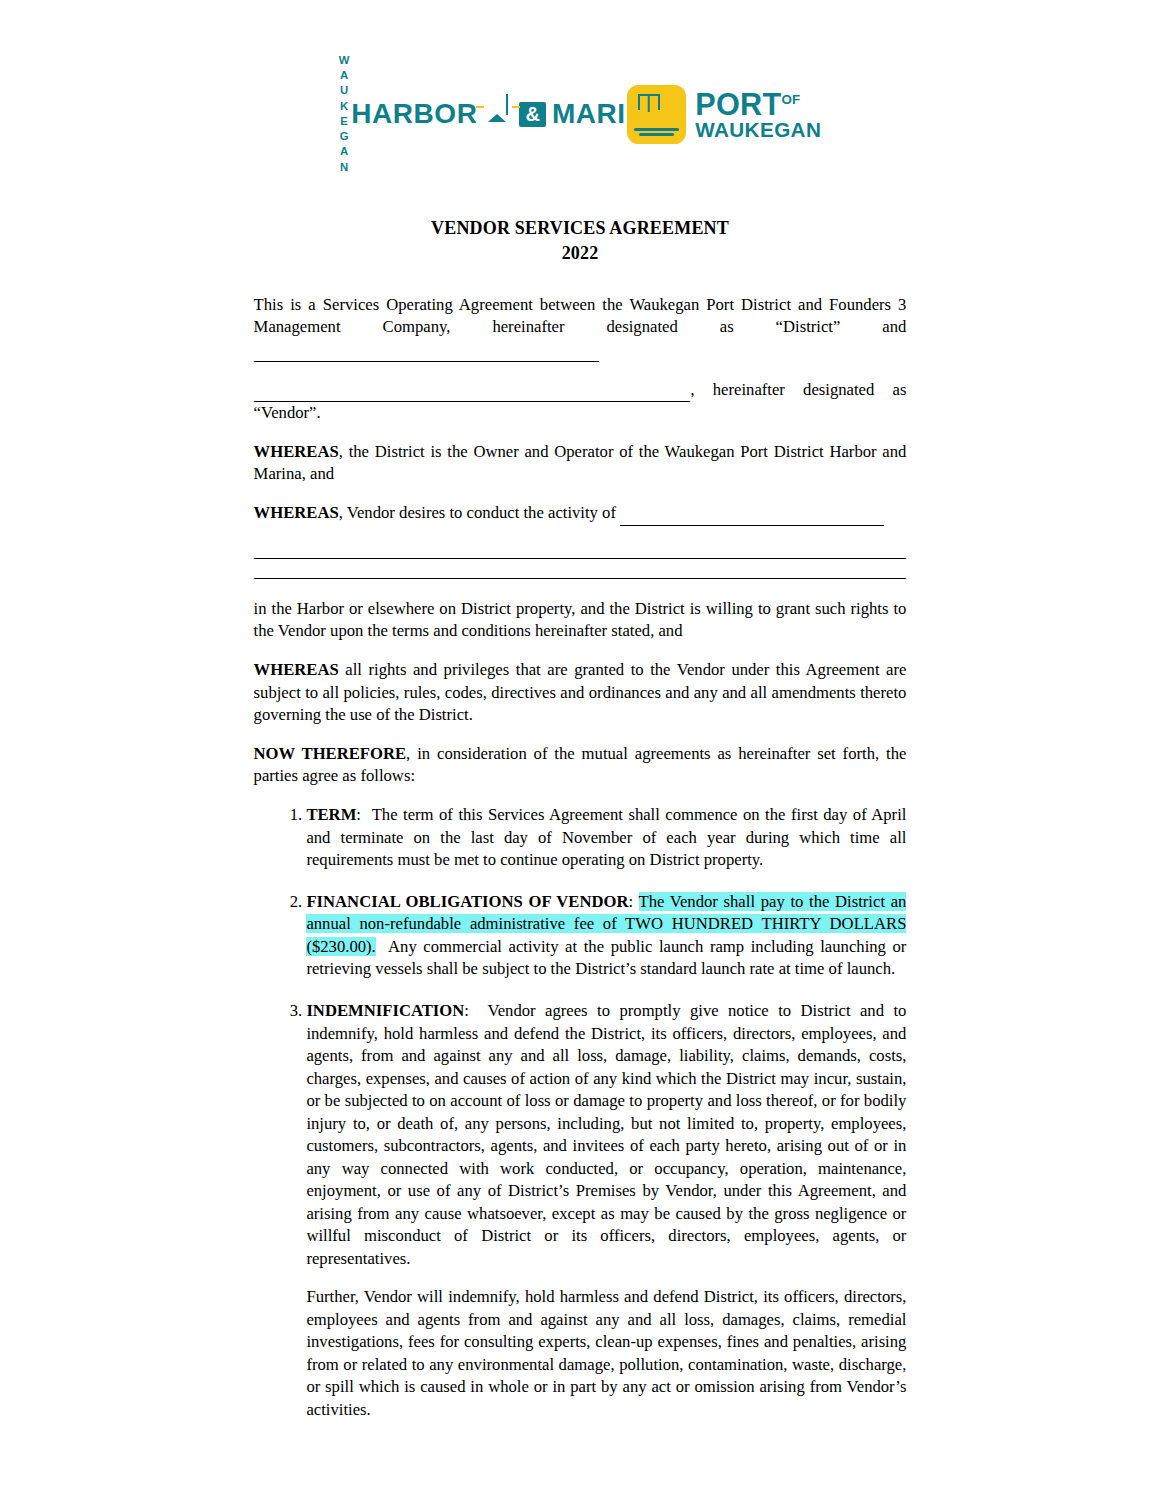WAUKEGAN
HARBOR & MARINA
PORTOF
WAUKEGAN
VENDOR SERVICES AGREEMENT2022
This is a Services Operating Agreement between the Waukegan Port District and Founders 3 Management Company, hereinafter designated as “District” and
, hereinafter designated as “Vendor”.
WHEREAS, the District is the Owner and Operator of the Waukegan Port District Harbor and Marina, and
WHEREAS, Vendor desires to conduct the activity of
in the Harbor or elsewhere on District property, and the District is willing to grant such rights to the Vendor upon the terms and conditions hereinafter stated, and
WHEREAS all rights and privileges that are granted to the Vendor under this Agreement are subject to all policies, rules, codes, directives and ordinances and any and all amendments thereto governing the use of the District.
NOW THEREFORE, in consideration of the mutual agreements as hereinafter set forth, the parties agree as follows:
TERM: The term of this Services Agreement shall commence on the first day of April and terminate on the last day of November of each year during which time all requirements must be met to continue operating on District property.
FINANCIAL OBLIGATIONS OF VENDOR: The Vendor shall pay to the District an annual non-refundable administrative fee of TWO HUNDRED THIRTY DOLLARS ($230.00). Any commercial activity at the public launch ramp including launching or retrieving vessels shall be subject to the District’s standard launch rate at time of launch.
INDEMNIFICATION: Vendor agrees to promptly give notice to District and to indemnify, hold harmless and defend the District, its officers, directors, employees, and agents, from and against any and all loss, damage, liability, claims, demands, costs, charges, expenses, and causes of action of any kind which the District may incur, sustain, or be subjected to on account of loss or damage to property and loss thereof, or for bodily injury to, or death of, any persons, including, but not limited to, property, employees, customers, subcontractors, agents, and invitees of each party hereto, arising out of or in any way connected with work conducted, or occupancy, operation, maintenance, enjoyment, or use of any of District’s Premises by Vendor, under this Agreement, and arising from any cause whatsoever, except as may be caused by the gross negligence or willful misconduct of District or its officers, directors, employees, agents, or representatives.
Further, Vendor will indemnify, hold harmless and defend District, its officers, directors, employees and agents from and against any and all loss, damages, claims, remedial investigations, fees for consulting experts, clean-up expenses, fines and penalties, arising from or related to any environmental damage, pollution, contamination, waste, discharge, or spill which is caused in whole or in part by any act or omission arising from Vendor’s activities.